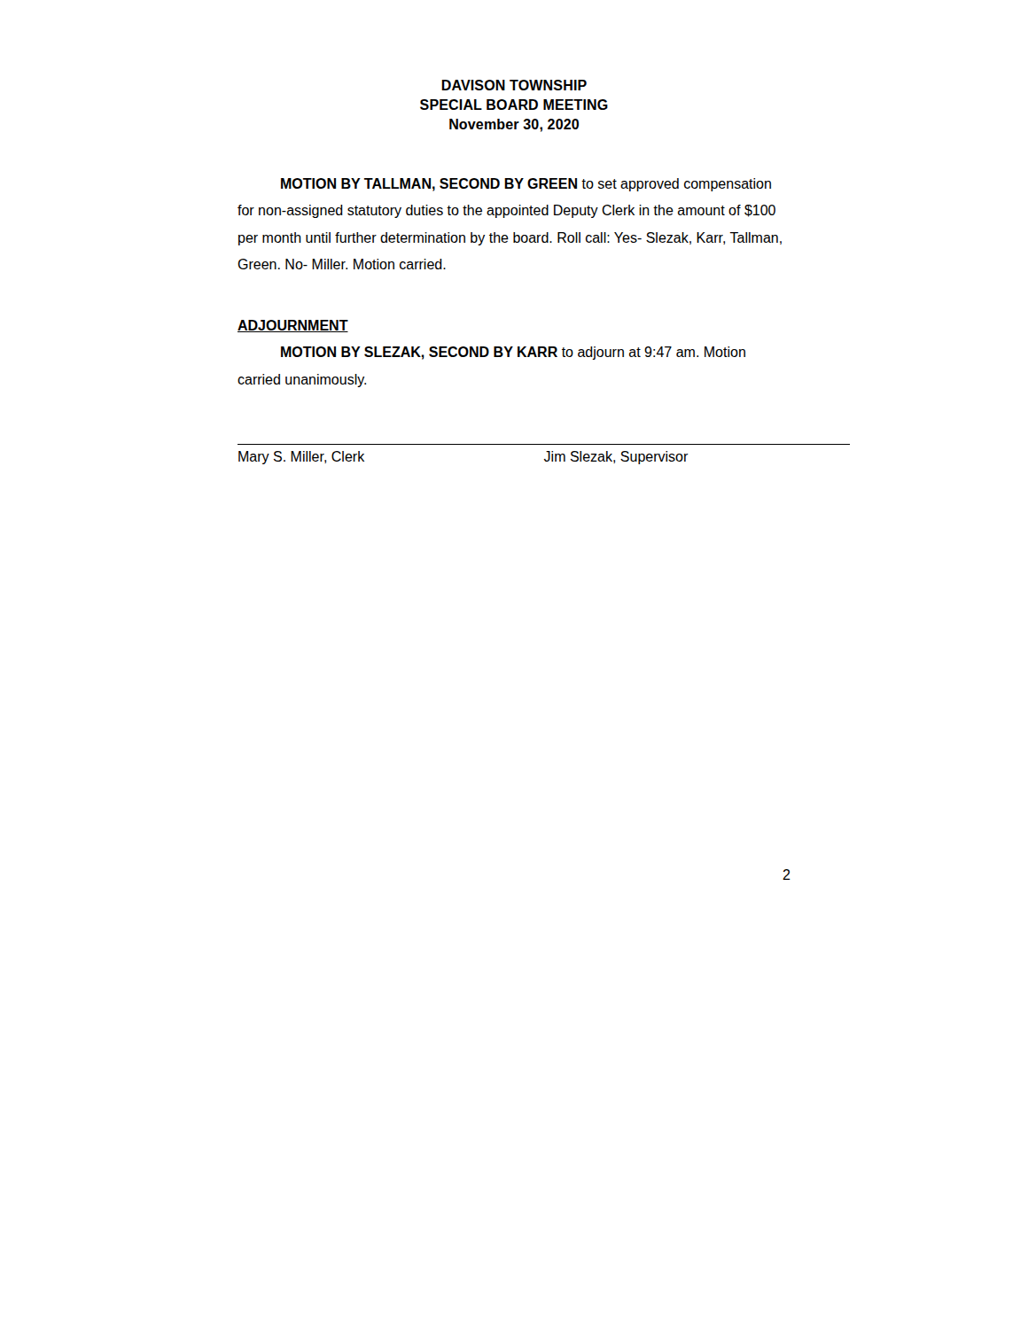DAVISON TOWNSHIP
SPECIAL BOARD MEETING
November 30, 2020
MOTION BY TALLMAN, SECOND BY GREEN to set approved compensation for non-assigned statutory duties to the appointed Deputy Clerk in the amount of $100 per month until further determination by the board. Roll call: Yes- Slezak, Karr, Tallman, Green. No- Miller. Motion carried.
ADJOURNMENT
MOTION BY SLEZAK, SECOND BY KARR to adjourn at 9:47 am. Motion carried unanimously.
| Mary S. Miller, Clerk | Jim Slezak, Supervisor |
2